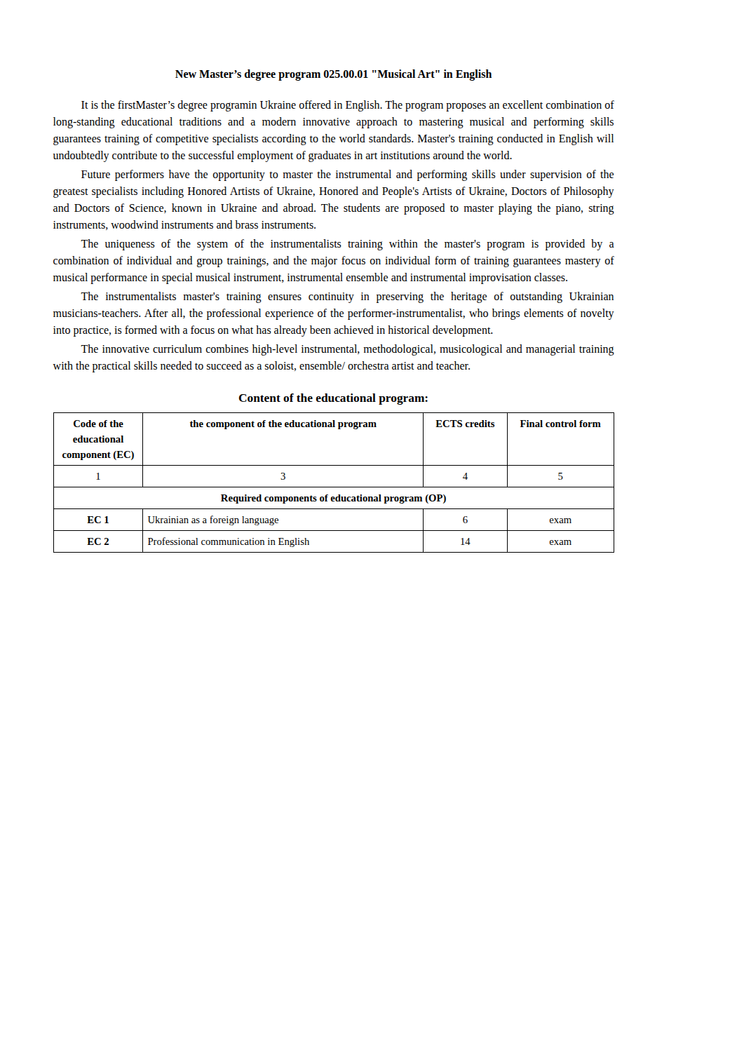New Master’s degree program 025.00.01 "Musical Art" in English
It is the firstMaster’s degree programin Ukraine offered in English. The program proposes an excellent combination of long-standing educational traditions and a modern innovative approach to mastering musical and performing skills guarantees training of competitive specialists according to the world standards. Master's training conducted in English will undoubtedly contribute to the successful employment of graduates in art institutions around the world.
Future performers have the opportunity to master the instrumental and performing skills under supervision of the greatest specialists including Honored Artists of Ukraine, Honored and People's Artists of Ukraine, Doctors of Philosophy and Doctors of Science, known in Ukraine and abroad. The students are proposed to master playing the piano, string instruments, woodwind instruments and brass instruments.
The uniqueness of the system of the instrumentalists training within the master's program is provided by a combination of individual and group trainings, and the major focus on individual form of training guarantees mastery of musical performance in special musical instrument, instrumental ensemble and instrumental improvisation classes.
The instrumentalists master's training ensures continuity in preserving the heritage of outstanding Ukrainian musicians-teachers. After all, the professional experience of the performer-instrumentalist, who brings elements of novelty into practice, is formed with a focus on what has already been achieved in historical development.
The innovative curriculum combines high-level instrumental, methodological, musicological and managerial training with the practical skills needed to succeed as a soloist, ensemble/ orchestra artist and teacher.
Content of the educational program:
| Code of the educational component (EC) | the component of the educational program | ECTS credits | Final control form |
| --- | --- | --- | --- |
| 1 | 3 | 4 | 5 |
| Required components of educational program (OP) |
| EC 1 | Ukrainian as a foreign language | 6 | exam |
| EC 2 | Professional communication in English | 14 | exam |